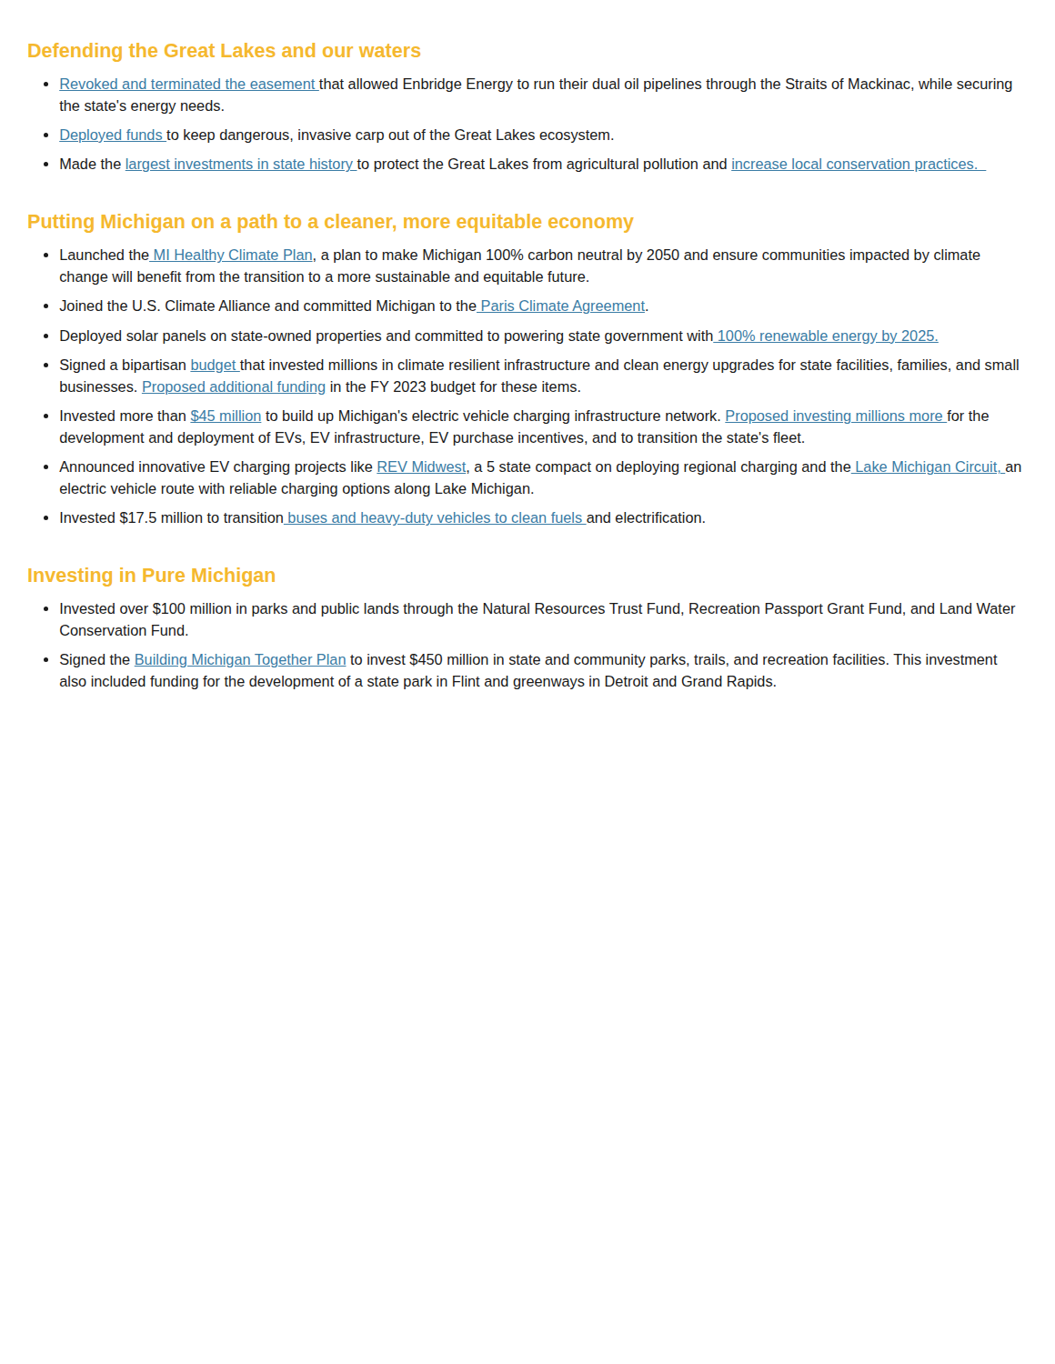Defending the Great Lakes and our waters
Revoked and terminated the easement that allowed Enbridge Energy to run their dual oil pipelines through the Straits of Mackinac, while securing the state's energy needs.
Deployed funds to keep dangerous, invasive carp out of the Great Lakes ecosystem.
Made the largest investments in state history to protect the Great Lakes from agricultural pollution and increase local conservation practices.
Putting Michigan on a path to a cleaner, more equitable economy
Launched the MI Healthy Climate Plan, a plan to make Michigan 100% carbon neutral by 2050 and ensure communities impacted by climate change will benefit from the transition to a more sustainable and equitable future.
Joined the U.S. Climate Alliance and committed Michigan to the Paris Climate Agreement.
Deployed solar panels on state-owned properties and committed to powering state government with 100% renewable energy by 2025.
Signed a bipartisan budget that invested millions in climate resilient infrastructure and clean energy upgrades for state facilities, families, and small businesses. Proposed additional funding in the FY 2023 budget for these items.
Invested more than $45 million to build up Michigan's electric vehicle charging infrastructure network. Proposed investing millions more for the development and deployment of EVs, EV infrastructure, EV purchase incentives, and to transition the state's fleet.
Announced innovative EV charging projects like REV Midwest, a 5 state compact on deploying regional charging and the Lake Michigan Circuit, an electric vehicle route with reliable charging options along Lake Michigan.
Invested $17.5 million to transition buses and heavy-duty vehicles to clean fuels and electrification.
Investing in Pure Michigan
Invested over $100 million in parks and public lands through the Natural Resources Trust Fund, Recreation Passport Grant Fund, and Land Water Conservation Fund.
Signed the Building Michigan Together Plan to invest $450 million in state and community parks, trails, and recreation facilities. This investment also included funding for the development of a state park in Flint and greenways in Detroit and Grand Rapids.